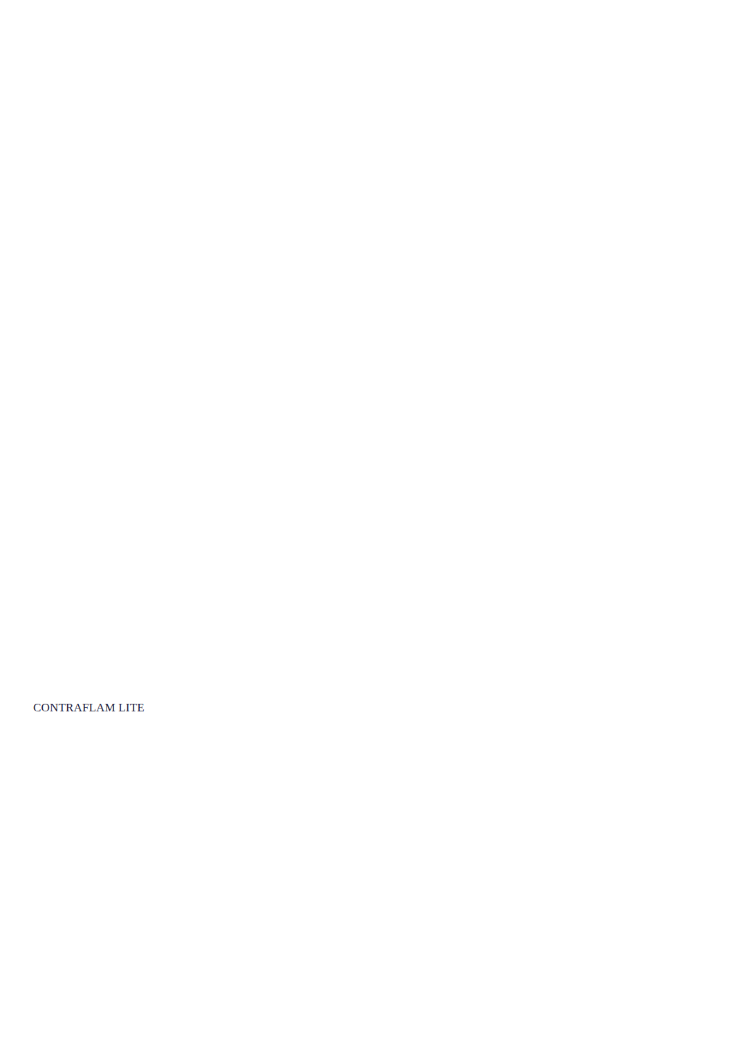CONTRAFLAM LITE